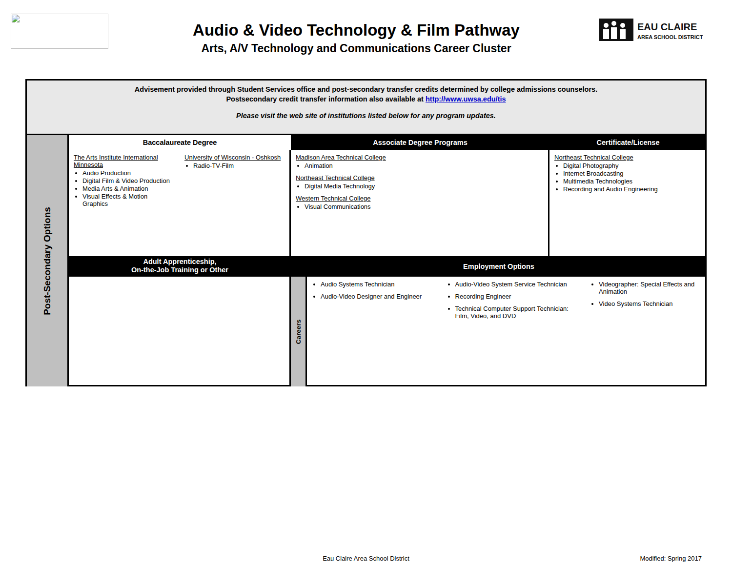Audio & Video Technology & Film Pathway
Arts, A/V Technology and Communications Career Cluster
Advisement provided through Student Services office and post-secondary transfer credits determined by college admissions counselors.
Postsecondary credit transfer information also available at http://www.uwsa.edu/tis
Please visit the web site of institutions listed below for any program updates.
Post-Secondary Options
Baccalaureate Degree
Associate Degree Programs
Certificate/License
The Arts Institute International Minnesota
Audio Production
Digital Film & Video Production
Media Arts & Animation
Visual Effects & Motion Graphics
University of Wisconsin - Oshkosh
Radio-TV-Film
Madison Area Technical College
Animation
Northeast Technical College
Digital Media Technology
Western Technical College
Visual Communications
Northeast Technical College
Digital Photography
Internet Broadcasting
Multimedia Technologies
Recording and Audio Engineering
Adult Apprenticeship,
On-the-Job Training or Other
Employment Options
Careers
Audio Systems Technician
Audio-Video Designer and Engineer
Audio-Video System Service Technician
Recording Engineer
Technical Computer Support Technician: Film, Video, and DVD
Videographer: Special Effects and Animation
Video Systems Technician
Eau Claire Area School District
Modified: Spring 2017